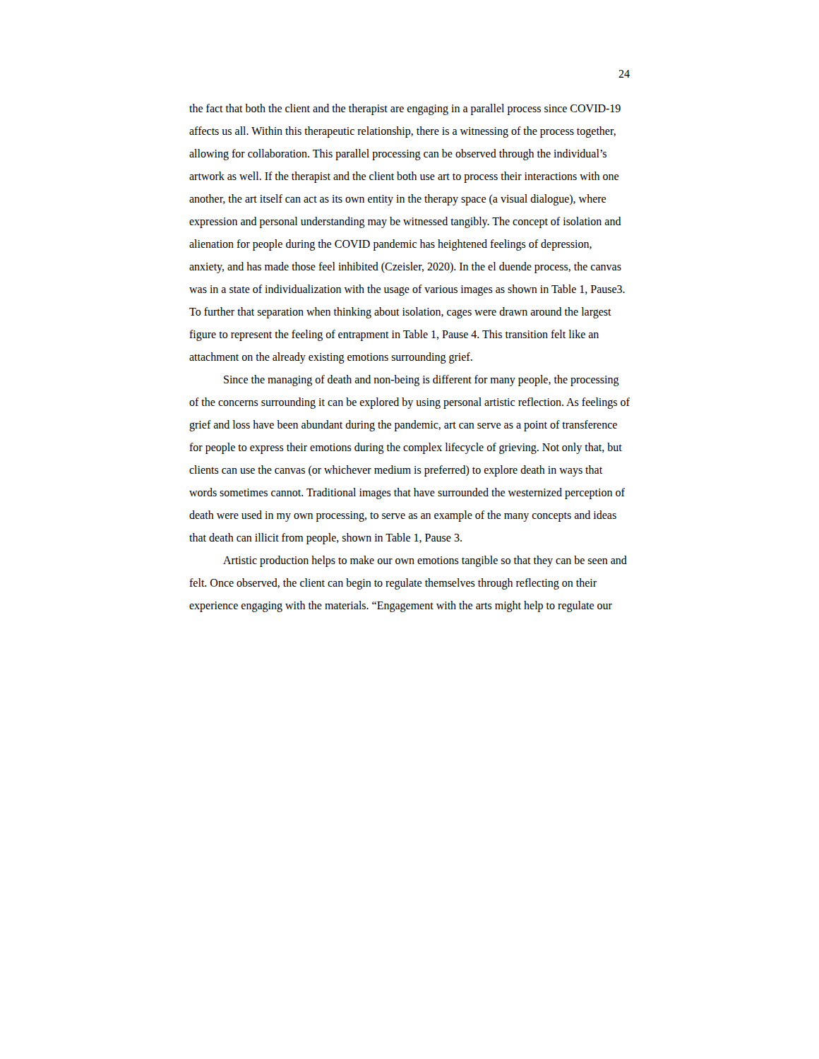24
the fact that both the client and the therapist are engaging in a parallel process since COVID-19 affects us all. Within this therapeutic relationship, there is a witnessing of the process together, allowing for collaboration. This parallel processing can be observed through the individual’s artwork as well. If the therapist and the client both use art to process their interactions with one another, the art itself can act as its own entity in the therapy space (a visual dialogue), where expression and personal understanding may be witnessed tangibly. The concept of isolation and alienation for people during the COVID pandemic has heightened feelings of depression, anxiety, and has made those feel inhibited (Czeisler, 2020). In the el duende process, the canvas was in a state of individualization with the usage of various images as shown in Table 1, Pause3. To further that separation when thinking about isolation, cages were drawn around the largest figure to represent the feeling of entrapment in Table 1, Pause 4. This transition felt like an attachment on the already existing emotions surrounding grief.
Since the managing of death and non-being is different for many people, the processing of the concerns surrounding it can be explored by using personal artistic reflection. As feelings of grief and loss have been abundant during the pandemic, art can serve as a point of transference for people to express their emotions during the complex lifecycle of grieving. Not only that, but clients can use the canvas (or whichever medium is preferred) to explore death in ways that words sometimes cannot. Traditional images that have surrounded the westernized perception of death were used in my own processing, to serve as an example of the many concepts and ideas that death can illicit from people, shown in Table 1, Pause 3.
Artistic production helps to make our own emotions tangible so that they can be seen and felt. Once observed, the client can begin to regulate themselves through reflecting on their experience engaging with the materials. “Engagement with the arts might help to regulate our